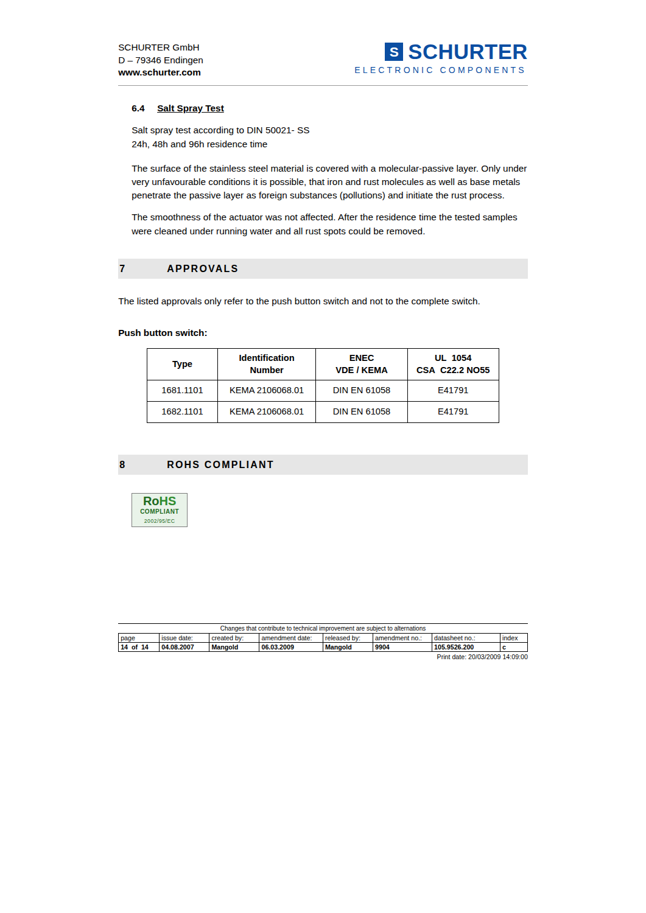SCHURTER GmbH
D – 79346 Endingen
www.schurter.com
S
SCHURTER
ELECTRONIC COMPONENTS
6.4 Salt Spray Test
Salt spray test according to DIN 50021- SS
24h, 48h and 96h residence time
The surface of the stainless steel material is covered with a molecular-passive layer. Only under very unfavourable conditions it is possible, that iron and rust molecules as well as base metals penetrate the passive layer as foreign substances (pollutions) and initiate the rust process.
The smoothness of the actuator was not affected. After the residence time the tested samples were cleaned under running water and all rust spots could be removed.
7
APPROVALS
The listed approvals only refer to the push button switch and not to the complete switch.
Push button switch:
| Type | Identification Number | ENEC VDE / KEMA | UL 1054 CSA C22.2 NO55 |
| --- | --- | --- | --- |
| 1681.1101 | KEMA 2106068.01 | DIN EN 61058 | E41791 |
| 1682.1101 | KEMA 2106068.01 | DIN EN 61058 | E41791 |
8
ROHS COMPLIANT
RoHS
COMPLIANT
2002/95/EC
Changes that contribute to technical improvement are subject to alternations
| page | issue date: | created by: | amendment date: | released by: | amendment no.: | datasheet no.: | index |
| 14 of 14 | 04.08.2007 | Mangold | 06.03.2009 | Mangold | 9904 | 105.9526.200 | c |
Print date: 20/03/2009 14:09:00